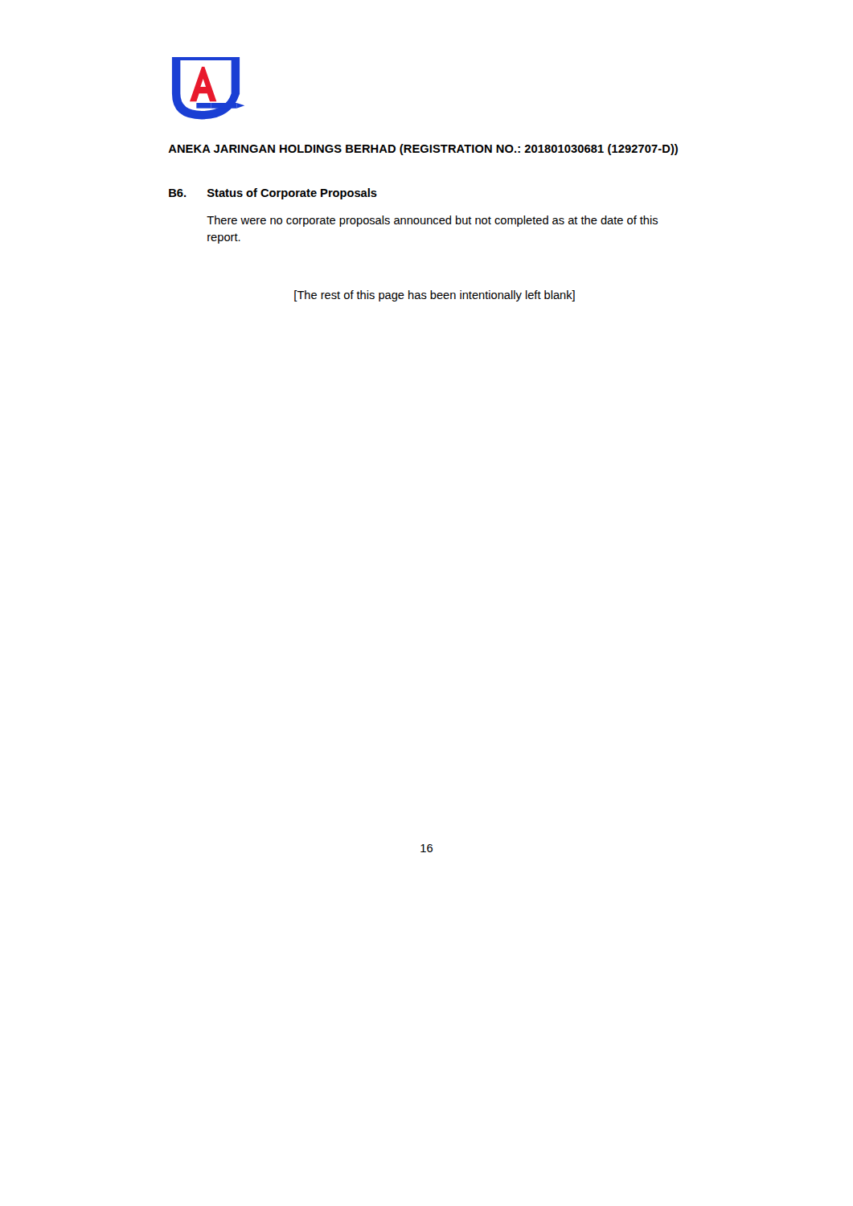ANEKA JARINGAN HOLDINGS BERHAD (REGISTRATION NO.: 201801030681 (1292707-D))
B6. Status of Corporate Proposals
There were no corporate proposals announced but not completed as at the date of this report.
[The rest of this page has been intentionally left blank]
16